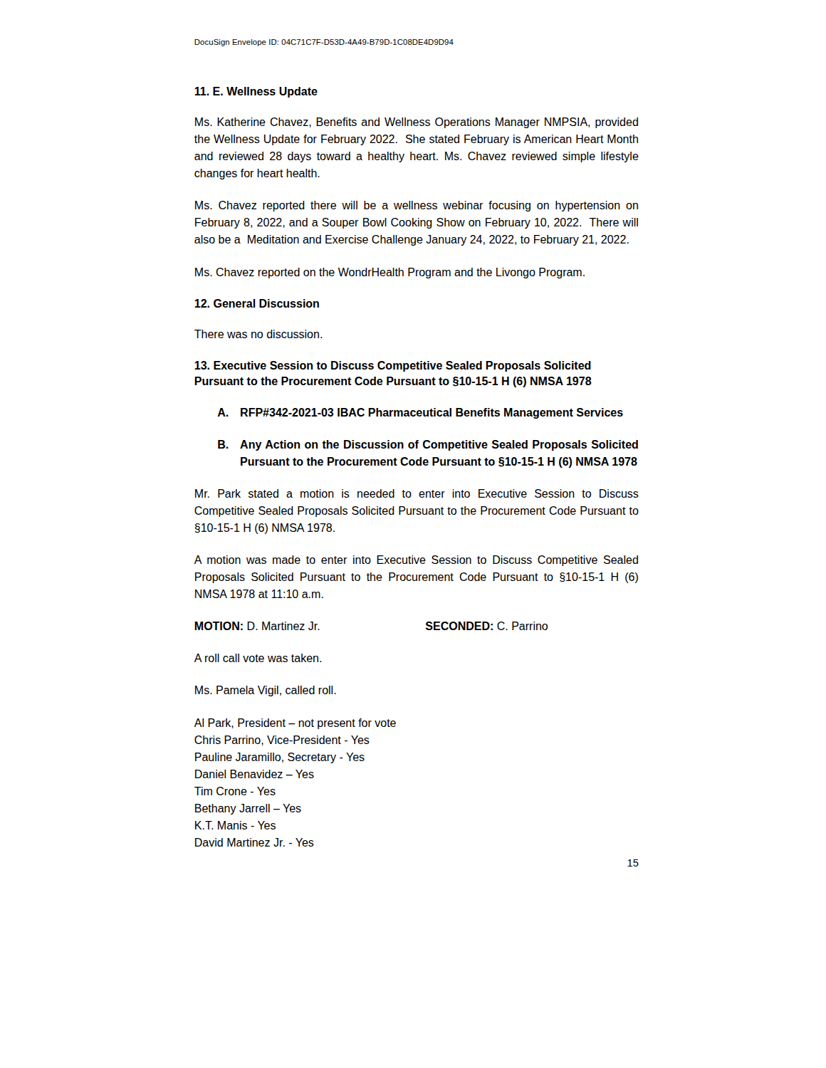DocuSign Envelope ID: 04C71C7F-D53D-4A49-B79D-1C08DE4D9D94
11. E. Wellness Update
Ms. Katherine Chavez, Benefits and Wellness Operations Manager NMPSIA, provided the Wellness Update for February 2022. She stated February is American Heart Month and reviewed 28 days toward a healthy heart. Ms. Chavez reviewed simple lifestyle changes for heart health.
Ms. Chavez reported there will be a wellness webinar focusing on hypertension on February 8, 2022, and a Souper Bowl Cooking Show on February 10, 2022. There will also be a Meditation and Exercise Challenge January 24, 2022, to February 21, 2022.
Ms. Chavez reported on the WondrHealth Program and the Livongo Program.
12. General Discussion
There was no discussion.
13. Executive Session to Discuss Competitive Sealed Proposals Solicited Pursuant to the Procurement Code Pursuant to §10-15-1 H (6) NMSA 1978
RFP#342-2021-03 IBAC Pharmaceutical Benefits Management Services
Any Action on the Discussion of Competitive Sealed Proposals Solicited Pursuant to the Procurement Code Pursuant to §10-15-1 H (6) NMSA 1978
Mr. Park stated a motion is needed to enter into Executive Session to Discuss Competitive Sealed Proposals Solicited Pursuant to the Procurement Code Pursuant to §10-15-1 H (6) NMSA 1978.
A motion was made to enter into Executive Session to Discuss Competitive Sealed Proposals Solicited Pursuant to the Procurement Code Pursuant to §10-15-1 H (6) NMSA 1978 at 11:10 a.m.
MOTION: D. Martinez Jr.
SECONDED: C. Parrino
A roll call vote was taken.
Ms. Pamela Vigil, called roll.
Al Park, President – not present for vote
Chris Parrino, Vice-President - Yes
Pauline Jaramillo, Secretary - Yes
Daniel Benavidez – Yes
Tim Crone - Yes
Bethany Jarrell – Yes
K.T. Manis - Yes
David Martinez Jr. - Yes
15